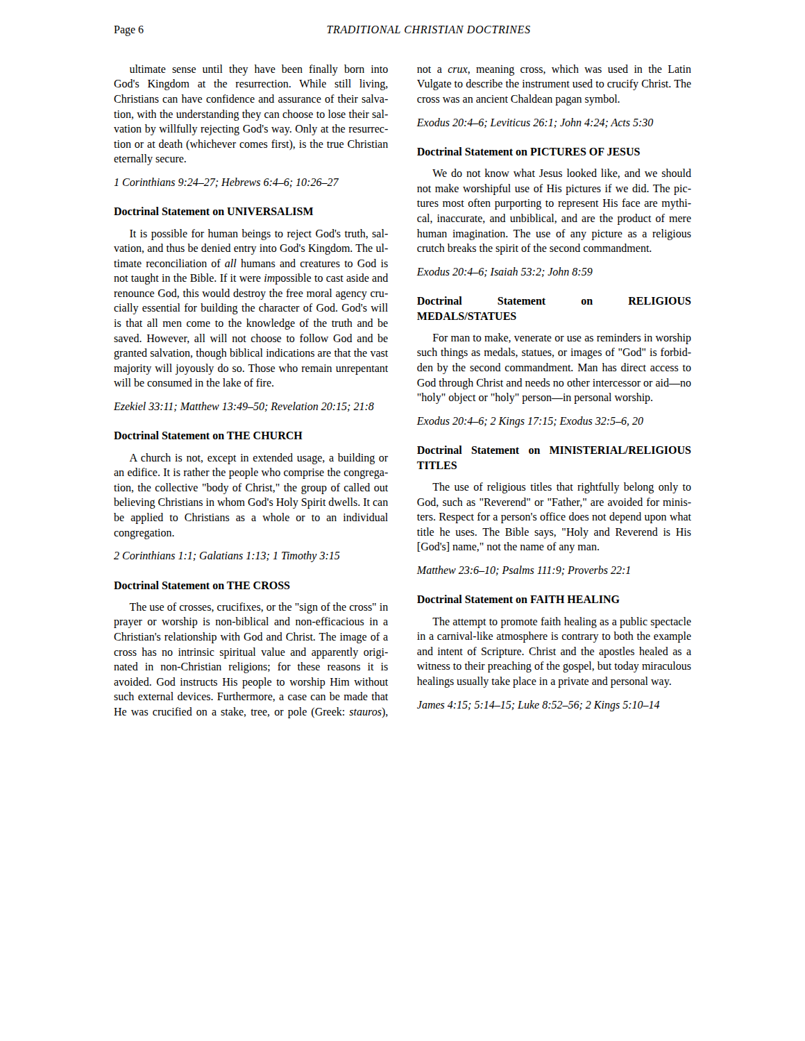Page 6
TRADITIONAL CHRISTIAN DOCTRINES
ultimate sense until they have been finally born into God's Kingdom at the resurrection. While still living, Christians can have confidence and assurance of their salvation, with the understanding they can choose to lose their salvation by willfully rejecting God's way. Only at the resurrection or at death (whichever comes first), is the true Christian eternally secure.
1 Corinthians 9:24–27; Hebrews 6:4–6; 10:26–27
Doctrinal Statement on UNIVERSALISM
It is possible for human beings to reject God's truth, salvation, and thus be denied entry into God's Kingdom. The ultimate reconciliation of all humans and creatures to God is not taught in the Bible. If it were impossible to cast aside and renounce God, this would destroy the free moral agency crucially essential for building the character of God. God's will is that all men come to the knowledge of the truth and be saved. However, all will not choose to follow God and be granted salvation, though biblical indications are that the vast majority will joyously do so. Those who remain unrepentant will be consumed in the lake of fire.
Ezekiel 33:11; Matthew 13:49–50; Revelation 20:15; 21:8
Doctrinal Statement on THE CHURCH
A church is not, except in extended usage, a building or an edifice. It is rather the people who comprise the congregation, the collective "body of Christ," the group of called out believing Christians in whom God's Holy Spirit dwells. It can be applied to Christians as a whole or to an individual congregation.
2 Corinthians 1:1; Galatians 1:13; 1 Timothy 3:15
Doctrinal Statement on THE CROSS
The use of crosses, crucifixes, or the "sign of the cross" in prayer or worship is non-biblical and non-efficacious in a Christian's relationship with God and Christ. The image of a cross has no intrinsic spiritual value and apparently originated in non-Christian religions; for these reasons it is avoided. God instructs His people to worship Him without such external devices. Furthermore, a case can be made that He was crucified on a stake, tree, or pole (Greek: stauros), not a crux, meaning cross, which was used in the Latin Vulgate to describe the instrument used to crucify Christ. The cross was an ancient Chaldean pagan symbol.
Exodus 20:4–6; Leviticus 26:1; John 4:24; Acts 5:30
Doctrinal Statement on PICTURES OF JESUS
We do not know what Jesus looked like, and we should not make worshipful use of His pictures if we did. The pictures most often purporting to represent His face are mythical, inaccurate, and unbiblical, and are the product of mere human imagination. The use of any picture as a religious crutch breaks the spirit of the second commandment.
Exodus 20:4–6; Isaiah 53:2; John 8:59
Doctrinal Statement on RELIGIOUS MEDALS/STATUES
For man to make, venerate or use as reminders in worship such things as medals, statues, or images of "God" is forbidden by the second commandment. Man has direct access to God through Christ and needs no other intercessor or aid—no "holy" object or "holy" person—in personal worship.
Exodus 20:4–6; 2 Kings 17:15; Exodus 32:5–6, 20
Doctrinal Statement on MINISTERIAL/RELIGIOUS TITLES
The use of religious titles that rightfully belong only to God, such as "Reverend" or "Father," are avoided for ministers. Respect for a person's office does not depend upon what title he uses. The Bible says, "Holy and Reverend is His [God's] name," not the name of any man.
Matthew 23:6–10; Psalms 111:9; Proverbs 22:1
Doctrinal Statement on FAITH HEALING
The attempt to promote faith healing as a public spectacle in a carnival-like atmosphere is contrary to both the example and intent of Scripture. Christ and the apostles healed as a witness to their preaching of the gospel, but today miraculous healings usually take place in a private and personal way.
James 4:15; 5:14–15; Luke 8:52–56; 2 Kings 5:10–14